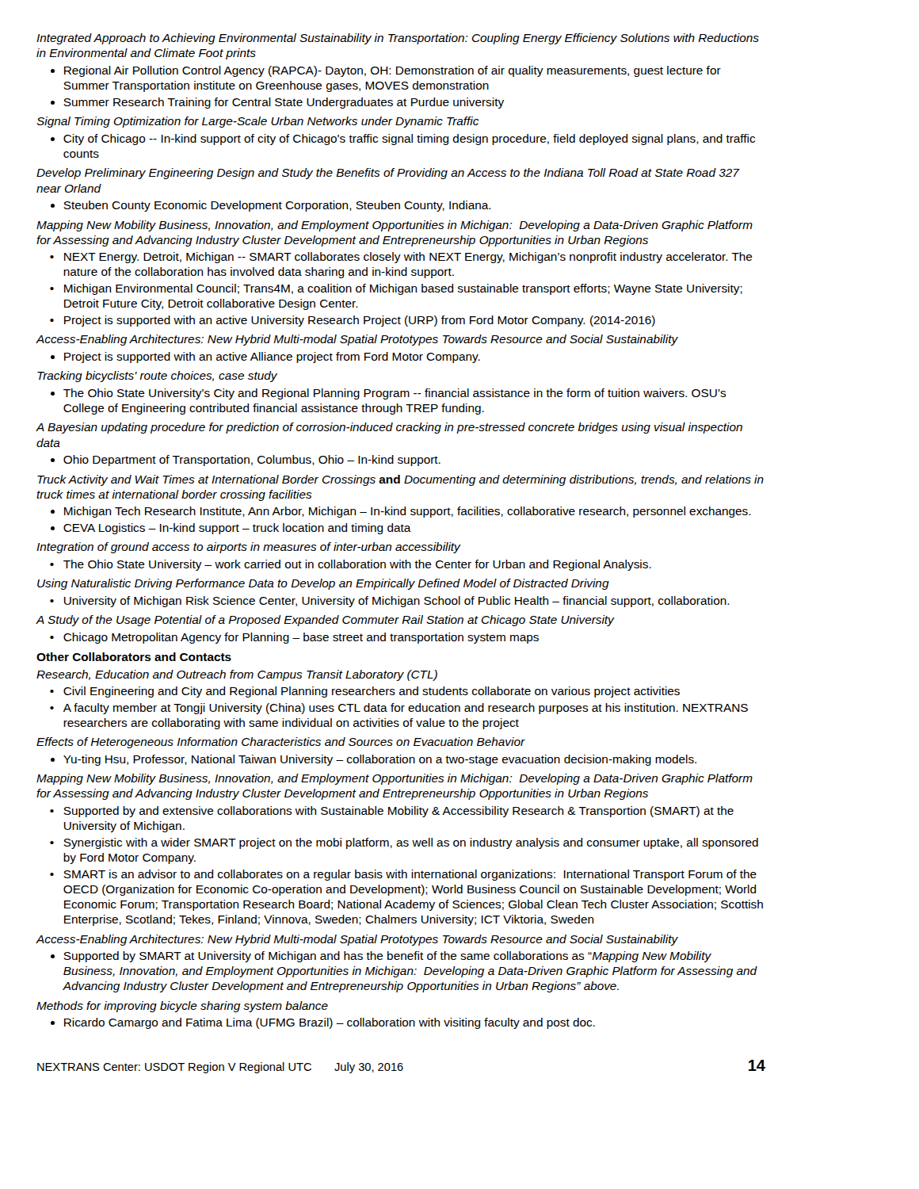Integrated Approach to Achieving Environmental Sustainability in Transportation: Coupling Energy Efficiency Solutions with Reductions in Environmental and Climate Foot prints
Regional Air Pollution Control Agency (RAPCA)- Dayton, OH: Demonstration of air quality measurements, guest lecture for Summer Transportation institute on Greenhouse gases, MOVES demonstration
Summer Research Training for Central State Undergraduates at Purdue university
Signal Timing Optimization for Large-Scale Urban Networks under Dynamic Traffic
City of Chicago -- In-kind support of city of Chicago's traffic signal timing design procedure, field deployed signal plans, and traffic counts
Develop Preliminary Engineering Design and Study the Benefits of Providing an Access to the Indiana Toll Road at State Road 327 near Orland
Steuben County Economic Development Corporation, Steuben County, Indiana.
Mapping New Mobility Business, Innovation, and Employment Opportunities in Michigan: Developing a Data-Driven Graphic Platform for Assessing and Advancing Industry Cluster Development and Entrepreneurship Opportunities in Urban Regions
NEXT Energy. Detroit, Michigan -- SMART collaborates closely with NEXT Energy, Michigan’s nonprofit industry accelerator. The nature of the collaboration has involved data sharing and in-kind support.
Michigan Environmental Council; Trans4M, a coalition of Michigan based sustainable transport efforts; Wayne State University; Detroit Future City, Detroit collaborative Design Center.
Project is supported with an active University Research Project (URP) from Ford Motor Company. (2014-2016)
Access-Enabling Architectures: New Hybrid Multi-modal Spatial Prototypes Towards Resource and Social Sustainability
Project is supported with an active Alliance project from Ford Motor Company.
Tracking bicyclists' route choices, case study
The Ohio State University’s City and Regional Planning Program -- financial assistance in the form of tuition waivers. OSU’s College of Engineering contributed financial assistance through TREP funding.
A Bayesian updating procedure for prediction of corrosion-induced cracking in pre-stressed concrete bridges using visual inspection data
Ohio Department of Transportation, Columbus, Ohio – In-kind support.
Truck Activity and Wait Times at International Border Crossings and Documenting and determining distributions, trends, and relations in truck times at international border crossing facilities
Michigan Tech Research Institute, Ann Arbor, Michigan – In-kind support, facilities, collaborative research, personnel exchanges.
CEVA Logistics – In-kind support – truck location and timing data
Integration of ground access to airports in measures of inter-urban accessibility
The Ohio State University – work carried out in collaboration with the Center for Urban and Regional Analysis.
Using Naturalistic Driving Performance Data to Develop an Empirically Defined Model of Distracted Driving
University of Michigan Risk Science Center, University of Michigan School of Public Health – financial support, collaboration.
A Study of the Usage Potential of a Proposed Expanded Commuter Rail Station at Chicago State University
Chicago Metropolitan Agency for Planning – base street and transportation system maps
Other Collaborators and Contacts
Research, Education and Outreach from Campus Transit Laboratory (CTL)
Civil Engineering and City and Regional Planning researchers and students collaborate on various project activities
A faculty member at Tongji University (China) uses CTL data for education and research purposes at his institution. NEXTRANS researchers are collaborating with same individual on activities of value to the project
Effects of Heterogeneous Information Characteristics and Sources on Evacuation Behavior
Yu-ting Hsu, Professor, National Taiwan University – collaboration on a two-stage evacuation decision-making models.
Mapping New Mobility Business, Innovation, and Employment Opportunities in Michigan: Developing a Data-Driven Graphic Platform for Assessing and Advancing Industry Cluster Development and Entrepreneurship Opportunities in Urban Regions
Supported by and extensive collaborations with Sustainable Mobility & Accessibility Research & Transportion (SMART) at the University of Michigan.
Synergistic with a wider SMART project on the mobi platform, as well as on industry analysis and consumer uptake, all sponsored by Ford Motor Company.
SMART is an advisor to and collaborates on a regular basis with international organizations: International Transport Forum of the OECD (Organization for Economic Co-operation and Development); World Business Council on Sustainable Development; World Economic Forum; Transportation Research Board; National Academy of Sciences; Global Clean Tech Cluster Association; Scottish Enterprise, Scotland; Tekes, Finland; Vinnova, Sweden; Chalmers University; ICT Viktoria, Sweden
Access-Enabling Architectures: New Hybrid Multi-modal Spatial Prototypes Towards Resource and Social Sustainability
Supported by SMART at University of Michigan and has the benefit of the same collaborations as “Mapping New Mobility Business, Innovation, and Employment Opportunities in Michigan: Developing a Data-Driven Graphic Platform for Assessing and Advancing Industry Cluster Development and Entrepreneurship Opportunities in Urban Regions” above.
Methods for improving bicycle sharing system balance
Ricardo Camargo and Fatima Lima (UFMG Brazil) – collaboration with visiting faculty and post doc.
NEXTRANS Center: USDOT Region V Regional UTC July 30, 2016 14